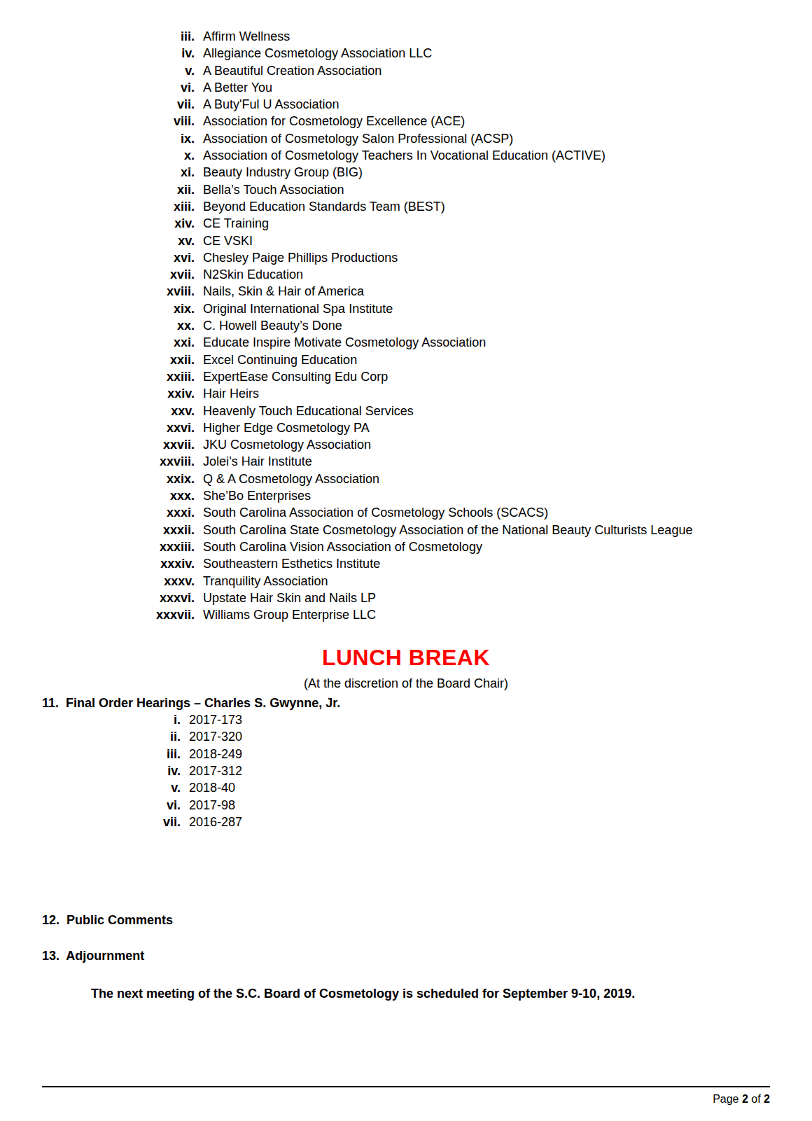iii. Affirm Wellness
iv. Allegiance Cosmetology Association LLC
v. A Beautiful Creation Association
vi. A Better You
vii. A Buty'Ful U Association
viii. Association for Cosmetology Excellence (ACE)
ix. Association of Cosmetology Salon Professional (ACSP)
x. Association of Cosmetology Teachers In Vocational Education (ACTIVE)
xi. Beauty Industry Group (BIG)
xii. Bella’s Touch Association
xiii. Beyond Education Standards Team (BEST)
xiv. CE Training
xv. CE VSKI
xvi. Chesley Paige Phillips Productions
xvii. N2Skin Education
xviii. Nails, Skin & Hair of America
xix. Original International Spa Institute
xx. C. Howell Beauty’s Done
xxi. Educate Inspire Motivate Cosmetology Association
xxii. Excel Continuing Education
xxiii. ExpertEase Consulting Edu Corp
xxiv. Hair Heirs
xxv. Heavenly Touch Educational Services
xxvi. Higher Edge Cosmetology PA
xxvii. JKU Cosmetology Association
xxviii. Jolei’s Hair Institute
xxix. Q & A Cosmetology Association
xxx. She’Bo Enterprises
xxxi. South Carolina Association of Cosmetology Schools (SCACS)
xxxii. South Carolina State Cosmetology Association of the National Beauty Culturists League
xxxiii. South Carolina Vision Association of Cosmetology
xxxiv. Southeastern Esthetics Institute
xxxv. Tranquility Association
xxxvi. Upstate Hair Skin and Nails LP
xxxvii. Williams Group Enterprise LLC
LUNCH BREAK
(At the discretion of the Board Chair)
11. Final Order Hearings – Charles S. Gwynne, Jr.
i. 2017-173
ii. 2017-320
iii. 2018-249
iv. 2017-312
v. 2018-40
vi. 2017-98
vii. 2016-287
12. Public Comments
13. Adjournment
The next meeting of the S.C. Board of Cosmetology is scheduled for September 9-10, 2019.
Page 2 of 2